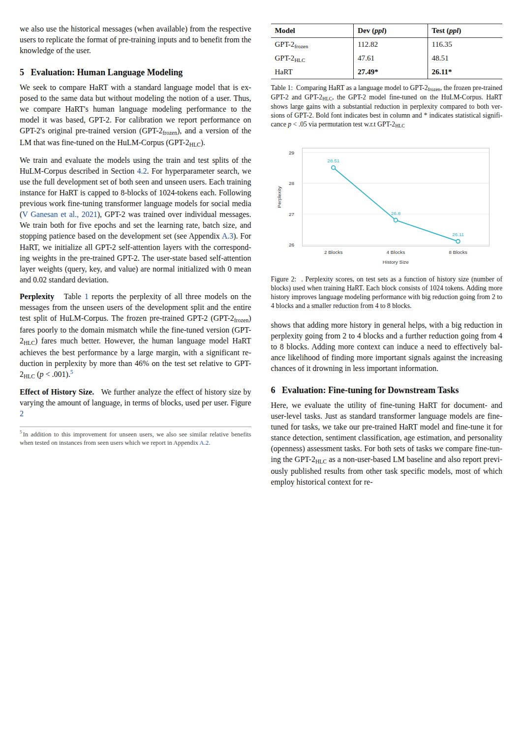we also use the historical messages (when available) from the respective users to replicate the format of pre-training inputs and to benefit from the knowledge of the user.
5 Evaluation: Human Language Modeling
We seek to compare HaRT with a standard language model that is exposed to the same data but without modeling the notion of a user. Thus, we compare HaRT's human language modeling performance to the model it was based, GPT-2. For calibration we report performance on GPT-2's original pre-trained version (GPT-2frozen), and a version of the LM that was fine-tuned on the HuLM-Corpus (GPT-2HLC).
We train and evaluate the models using the train and test splits of the HuLM-Corpus described in Section 4.2. For hyperparameter search, we use the full development set of both seen and unseen users. Each training instance for HaRT is capped to 8-blocks of 1024-tokens each. Following previous work fine-tuning transformer language models for social media (V Ganesan et al., 2021), GPT-2 was trained over individual messages. We train both for five epochs and set the learning rate, batch size, and stopping patience based on the development set (see Appendix A.3). For HaRT, we initialize all GPT-2 self-attention layers with the corresponding weights in the pre-trained GPT-2. The user-state based self-attention layer weights (query, key, and value) are normal initialized with 0 mean and 0.02 standard deviation.
Perplexity Table 1 reports the perplexity of all three models on the messages from the unseen users of the development split and the entire test split of HuLM-Corpus. The frozen pre-trained GPT-2 (GPT-2frozen) fares poorly to the domain mismatch while the fine-tuned version (GPT-2HLC) fares much better. However, the human language model HaRT achieves the best performance by a large margin, with a significant reduction in perplexity by more than 46% on the test set relative to GPT-2HLC (p < .001).5
Effect of History Size. We further analyze the effect of history size by varying the amount of language, in terms of blocks, used per user. Figure 2
5In addition to this improvement for unseen users, we also see similar relative benefits when tested on instances from seen users which we report in Appendix A.2.
| Model | Dev ( ppl ) | Test ( ppl ) |
| --- | --- | --- |
| GPT-2 frozen | 112.82 | 116.35 |
| GPT-2 HLC | 47.61 | 48.51 |
| HaRT | 27.49* | 26.11* |
Table 1: Comparing HaRT as a language model to GPT-2frozen, the frozen pre-trained GPT-2 and GPT-2HLC, the GPT-2 model fine-tuned on the HuLM-Corpus. HaRT shows large gains with a substantial reduction in perplexity compared to both versions of GPT-2. Bold font indicates best in column and * indicates statistical significance p < .05 via permutation test w.r.t GPT-2HLC
29 28 27 26 Perplexity 28.51 26.8 26.11 2 Blocks 4 Blocks 8 Blocks History Size
Figure 2: . Perplexity scores, on test sets as a function of history size (number of blocks) used when training HaRT. Each block consists of 1024 tokens. Adding more history improves language modeling performance with big reduction going from 2 to 4 blocks and a smaller reduction from 4 to 8 blocks.
shows that adding more history in general helps, with a big reduction in perplexity going from 2 to 4 blocks and a further reduction going from 4 to 8 blocks. Adding more context can induce a need to effectively balance likelihood of finding more important signals against the increasing chances of it drowning in less important information.
6 Evaluation: Fine-tuning for Downstream Tasks
Here, we evaluate the utility of fine-tuning HaRT for document- and user-level tasks. Just as standard transformer language models are fine-tuned for tasks, we take our pre-trained HaRT model and fine-tune it for stance detection, sentiment classification, age estimation, and personality (openness) assessment tasks. For both sets of tasks we compare fine-tuning the GPT-2HLC as a non-user-based LM baseline and also report previously published results from other task specific models, most of which employ historical context for re-